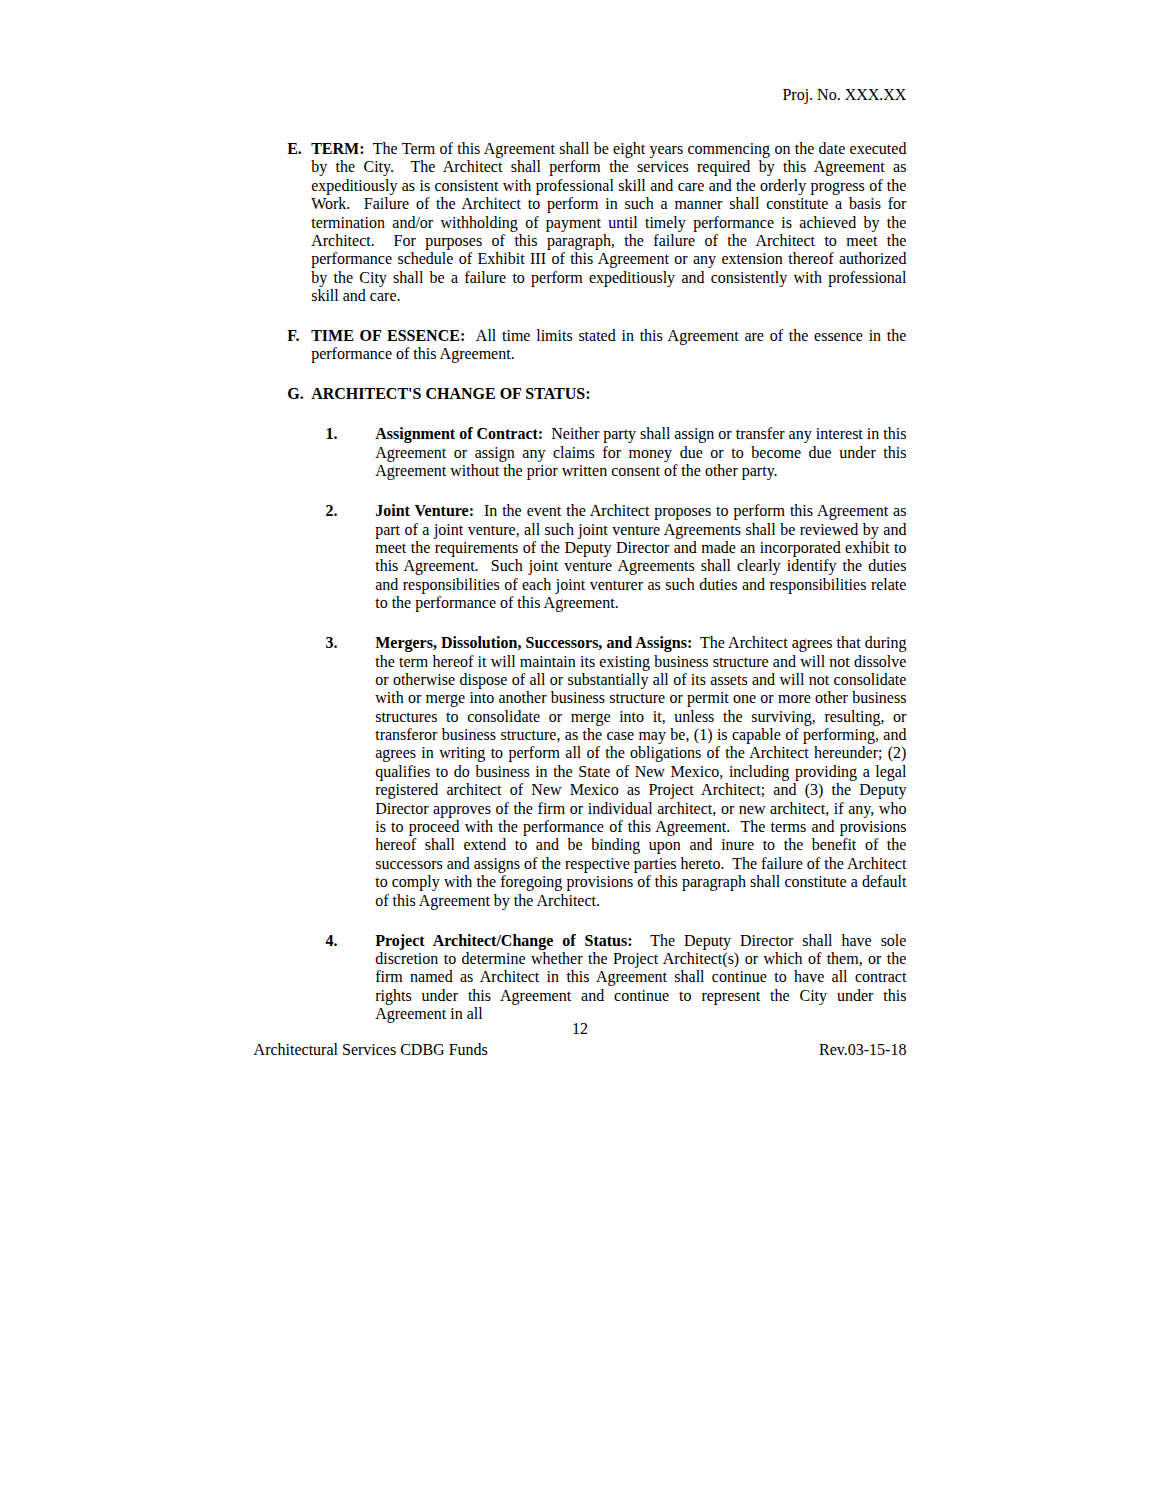Proj. No. XXX.XX
E.
TERM: The Term of this Agreement shall be eight years commencing on the date executed by the City. The Architect shall perform the services required by this Agreement as expeditiously as is consistent with professional skill and care and the orderly progress of the Work. Failure of the Architect to perform in such a manner shall constitute a basis for termination and/or withholding of payment until timely performance is achieved by the Architect. For purposes of this paragraph, the failure of the Architect to meet the performance schedule of Exhibit III of this Agreement or any extension thereof authorized by the City shall be a failure to perform expeditiously and consistently with professional skill and care.
F.
TIME OF ESSENCE: All time limits stated in this Agreement are of the essence in the performance of this Agreement.
G.
ARCHITECT'S CHANGE OF STATUS:
1.
Assignment of Contract: Neither party shall assign or transfer any interest in this Agreement or assign any claims for money due or to become due under this Agreement without the prior written consent of the other party.
2.
Joint Venture: In the event the Architect proposes to perform this Agreement as part of a joint venture, all such joint venture Agreements shall be reviewed by and meet the requirements of the Deputy Director and made an incorporated exhibit to this Agreement. Such joint venture Agreements shall clearly identify the duties and responsibilities of each joint venturer as such duties and responsibilities relate to the performance of this Agreement.
3.
Mergers, Dissolution, Successors, and Assigns: The Architect agrees that during the term hereof it will maintain its existing business structure and will not dissolve or otherwise dispose of all or substantially all of its assets and will not consolidate with or merge into another business structure or permit one or more other business structures to consolidate or merge into it, unless the surviving, resulting, or transferor business structure, as the case may be, (1) is capable of performing, and agrees in writing to perform all of the obligations of the Architect hereunder; (2) qualifies to do business in the State of New Mexico, including providing a legal registered architect of New Mexico as Project Architect; and (3) the Deputy Director approves of the firm or individual architect, or new architect, if any, who is to proceed with the performance of this Agreement. The terms and provisions hereof shall extend to and be binding upon and inure to the benefit of the successors and assigns of the respective parties hereto. The failure of the Architect to comply with the foregoing provisions of this paragraph shall constitute a default of this Agreement by the Architect.
4.
Project Architect/Change of Status: The Deputy Director shall have sole discretion to determine whether the Project Architect(s) or which of them, or the firm named as Architect in this Agreement shall continue to have all contract rights under this Agreement and continue to represent the City under this Agreement in all
12
Architectural Services CDBG Funds Rev.03-15-18